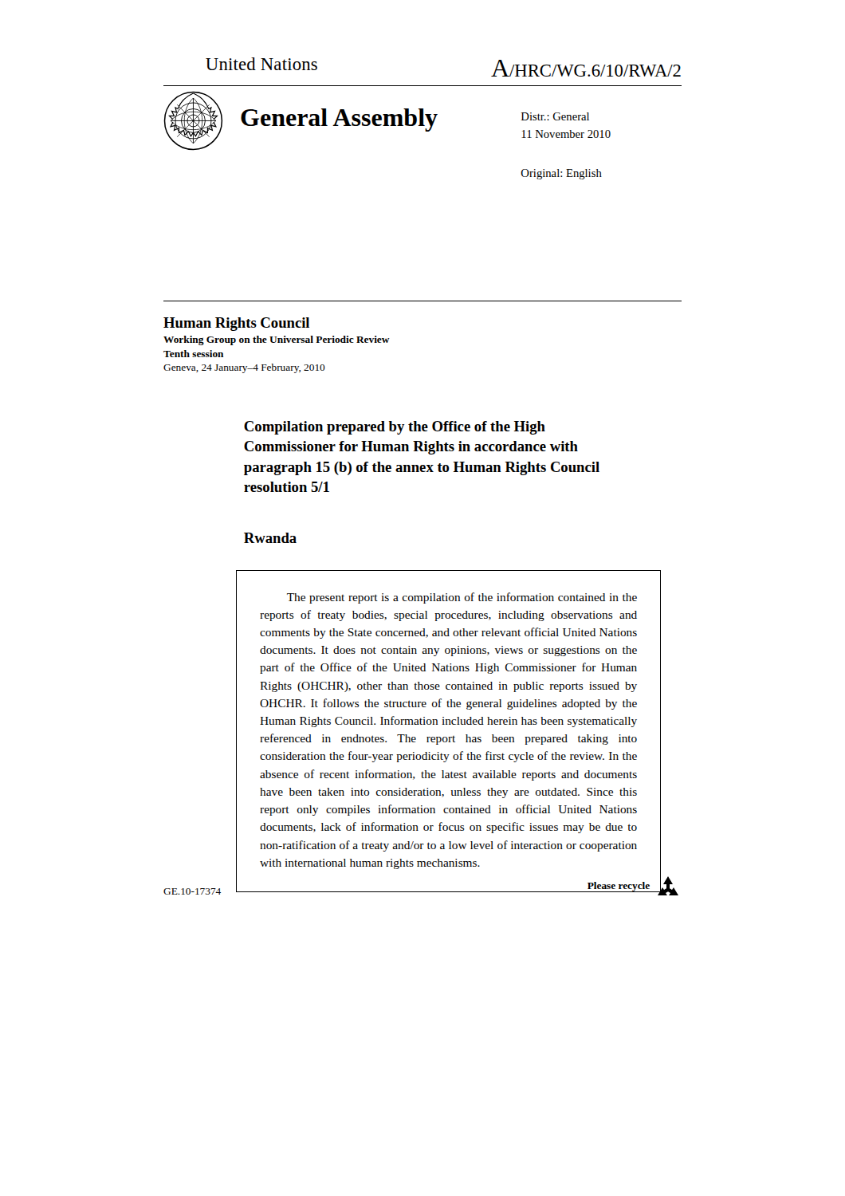United Nations
A/HRC/WG.6/10/RWA/2
General Assembly
Distr.: General
11 November 2010
Original: English
Human Rights Council
Working Group on the Universal Periodic Review
Tenth session
Geneva, 24 January–4 February, 2010
Compilation prepared by the Office of the High
Commissioner for Human Rights in accordance with
paragraph 15 (b) of the annex to Human Rights Council
resolution 5/1
Rwanda
The present report is a compilation of the information contained in the reports of treaty bodies, special procedures, including observations and comments by the State concerned, and other relevant official United Nations documents. It does not contain any opinions, views or suggestions on the part of the Office of the United Nations High Commissioner for Human Rights (OHCHR), other than those contained in public reports issued by OHCHR. It follows the structure of the general guidelines adopted by the Human Rights Council. Information included herein has been systematically referenced in endnotes. The report has been prepared taking into consideration the four-year periodicity of the first cycle of the review. In the absence of recent information, the latest available reports and documents have been taken into consideration, unless they are outdated. Since this report only compiles information contained in official United Nations documents, lack of information or focus on specific issues may be due to non-ratification of a treaty and/or to a low level of interaction or cooperation with international human rights mechanisms.
GE.10-17374
Please recycle